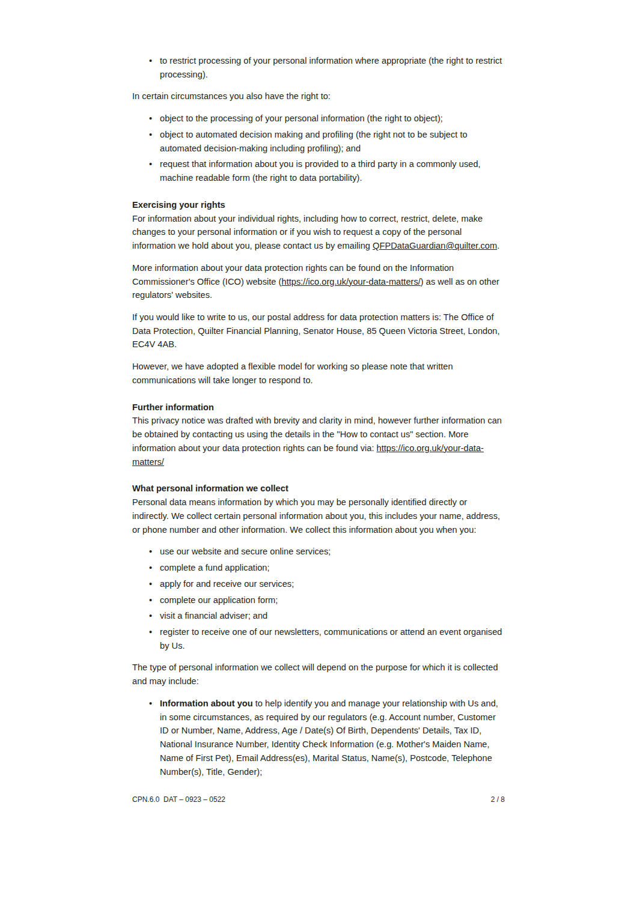to restrict processing of your personal information where appropriate (the right to restrict processing).
In certain circumstances you also have the right to:
object to the processing of your personal information (the right to object);
object to automated decision making and profiling (the right not to be subject to automated decision-making including profiling); and
request that information about you is provided to a third party in a commonly used, machine readable form (the right to data portability).
Exercising your rights
For information about your individual rights, including how to correct, restrict, delete, make changes to your personal information or if you wish to request a copy of the personal information we hold about you, please contact us by emailing QFPDataGuardian@quilter.com.
More information about your data protection rights can be found on the Information Commissioner's Office (ICO) website (https://ico.org.uk/your-data-matters/) as well as on other regulators' websites.
If you would like to write to us, our postal address for data protection matters is: The Office of Data Protection, Quilter Financial Planning, Senator House, 85 Queen Victoria Street, London, EC4V 4AB.
However, we have adopted a flexible model for working so please note that written communications will take longer to respond to.
Further information
This privacy notice was drafted with brevity and clarity in mind, however further information can be obtained by contacting us using the details in the "How to contact us" section. More information about your data protection rights can be found via: https://ico.org.uk/your-data-matters/
What personal information we collect
Personal data means information by which you may be personally identified directly or indirectly. We collect certain personal information about you, this includes your name, address, or phone number and other information. We collect this information about you when you:
use our website and secure online services;
complete a fund application;
apply for and receive our services;
complete our application form;
visit a financial adviser; and
register to receive one of our newsletters, communications or attend an event organised by Us.
The type of personal information we collect will depend on the purpose for which it is collected and may include:
Information about you to help identify you and manage your relationship with Us and, in some circumstances, as required by our regulators (e.g. Account number, Customer ID or Number, Name, Address, Age / Date(s) Of Birth, Dependents' Details, Tax ID, National Insurance Number, Identity Check Information (e.g. Mother's Maiden Name, Name of First Pet), Email Address(es), Marital Status, Name(s), Postcode, Telephone Number(s), Title, Gender);
CPN.6.0 DAT – 0923 – 0522 2 / 8